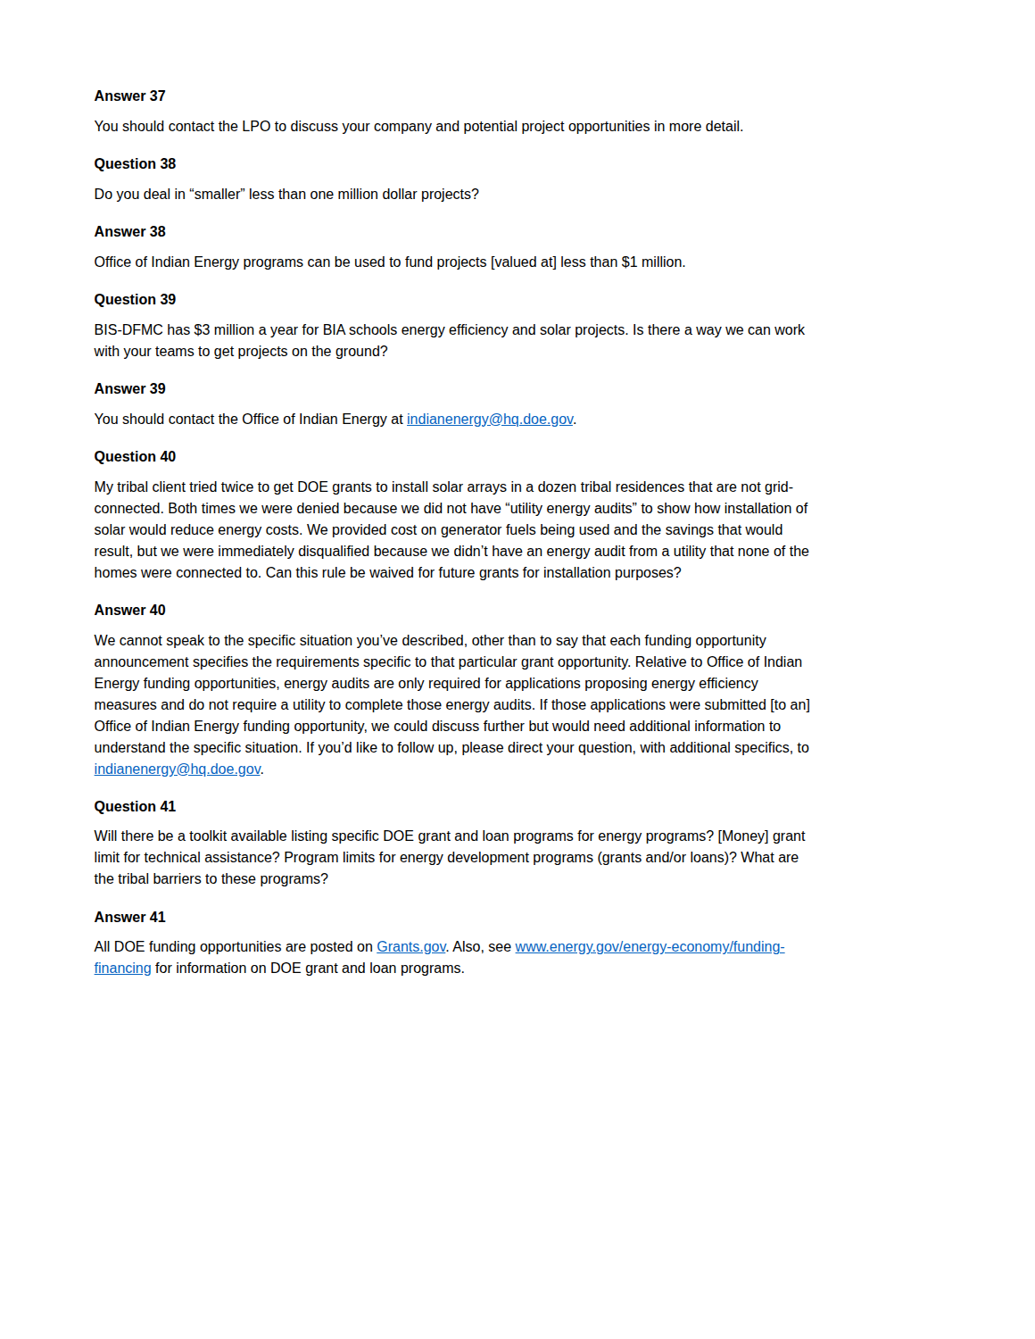Answer 37
You should contact the LPO to discuss your company and potential project opportunities in more detail.
Question 38
Do you deal in “smaller” less than one million dollar projects?
Answer 38
Office of Indian Energy programs can be used to fund projects [valued at] less than $1 million.
Question 39
BIS-DFMC has $3 million a year for BIA schools energy efficiency and solar projects. Is there a way we can work with your teams to get projects on the ground?
Answer 39
You should contact the Office of Indian Energy at indianenergy@hq.doe.gov.
Question 40
My tribal client tried twice to get DOE grants to install solar arrays in a dozen tribal residences that are not grid-connected. Both times we were denied because we did not have “utility energy audits” to show how installation of solar would reduce energy costs. We provided cost on generator fuels being used and the savings that would result, but we were immediately disqualified because we didn’t have an energy audit from a utility that none of the homes were connected to. Can this rule be waived for future grants for installation purposes?
Answer 40
We cannot speak to the specific situation you’ve described, other than to say that each funding opportunity announcement specifies the requirements specific to that particular grant opportunity. Relative to Office of Indian Energy funding opportunities, energy audits are only required for applications proposing energy efficiency measures and do not require a utility to complete those energy audits. If those applications were submitted [to an] Office of Indian Energy funding opportunity, we could discuss further but would need additional information to understand the specific situation. If you’d like to follow up, please direct your question, with additional specifics, to indianenergy@hq.doe.gov.
Question 41
Will there be a toolkit available listing specific DOE grant and loan programs for energy programs? [Money] grant limit for technical assistance? Program limits for energy development programs (grants and/or loans)? What are the tribal barriers to these programs?
Answer 41
All DOE funding opportunities are posted on Grants.gov. Also, see www.energy.gov/energy-economy/funding-financing for information on DOE grant and loan programs.